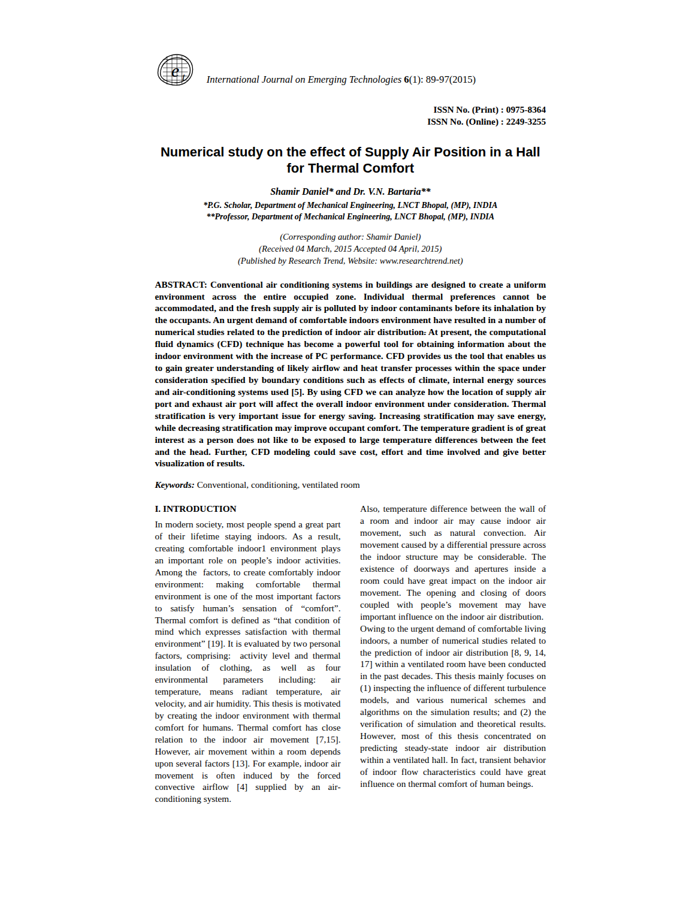e t
International Journal on Emerging Technologies 6(1): 89-97(2015)
ISSN No. (Print) : 0975-8364
ISSN No. (Online) : 2249-3255
Numerical study on the effect of Supply Air Position in a Hall
for Thermal Comfort
Shamir Daniel* and Dr. V.N. Bartaria**
*P.G. Scholar, Department of Mechanical Engineering, LNCT Bhopal, (MP), INDIA
**Professor, Department of Mechanical Engineering, LNCT Bhopal, (MP), INDIA
(Corresponding author: Shamir Daniel)
(Received 04 March, 2015 Accepted 04 April, 2015)
(Published by Research Trend, Website: www.researchtrend.net)
ABSTRACT: Conventional air conditioning systems in buildings are designed to create a uniform environment across the entire occupied zone. Individual thermal preferences cannot be accommodated, and the fresh supply air is polluted by indoor contaminants before its inhalation by the occupants. An urgent demand of comfortable indoors environment have resulted in a number of numerical studies related to the prediction of indoor air distribution. At present, the computational fluid dynamics (CFD) technique has become a powerful tool for obtaining information about the indoor environment with the increase of PC performance. CFD provides us the tool that enables us to gain greater understanding of likely airflow and heat transfer processes within the space under consideration specified by boundary conditions such as effects of climate, internal energy sources and air-conditioning systems used [5]. By using CFD we can analyze how the location of supply air port and exhaust air port will affect the overall indoor environment under consideration. Thermal stratification is very important issue for energy saving. Increasing stratification may save energy, while decreasing stratification may improve occupant comfort. The temperature gradient is of great interest as a person does not like to be exposed to large temperature differences between the feet and the head. Further, CFD modeling could save cost, effort and time involved and give better visualization of results.
Keywords: Conventional, conditioning, ventilated room
I. INTRODUCTION
In modern society, most people spend a great part of their lifetime staying indoors. As a result, creating comfortable indoor1 environment plays an important role on people’s indoor activities. Among the factors, to create comfortably indoor environment: making comfortable thermal environment is one of the most important factors to satisfy human’s sensation of “comfort”. Thermal comfort is defined as “that condition of mind which expresses satisfaction with thermal environment” [19]. It is evaluated by two personal factors, comprising: activity level and thermal insulation of clothing, as well as four environmental parameters including: air temperature, means radiant temperature, air velocity, and air humidity. This thesis is motivated by creating the indoor environment with thermal comfort for humans. Thermal comfort has close relation to the indoor air movement [7,15]. However, air movement within a room depends upon several factors [13]. For example, indoor air movement is often induced by the forced convective airflow [4] supplied by an air-conditioning system.
Also, temperature difference between the wall of a room and indoor air may cause indoor air movement, such as natural convection. Air movement caused by a differential pressure across the indoor structure may be considerable. The existence of doorways and apertures inside a room could have great impact on the indoor air movement. The opening and closing of doors coupled with people’s movement may have important influence on the indoor air distribution. Owing to the urgent demand of comfortable living indoors, a number of numerical studies related to the prediction of indoor air distribution [8, 9, 14, 17] within a ventilated room have been conducted in the past decades. This thesis mainly focuses on (1) inspecting the influence of different turbulence models, and various numerical schemes and algorithms on the simulation results; and (2) the verification of simulation and theoretical results. However, most of this thesis concentrated on predicting steady-state indoor air distribution within a ventilated hall. In fact, transient behavior of indoor flow characteristics could have great influence on thermal comfort of human beings.